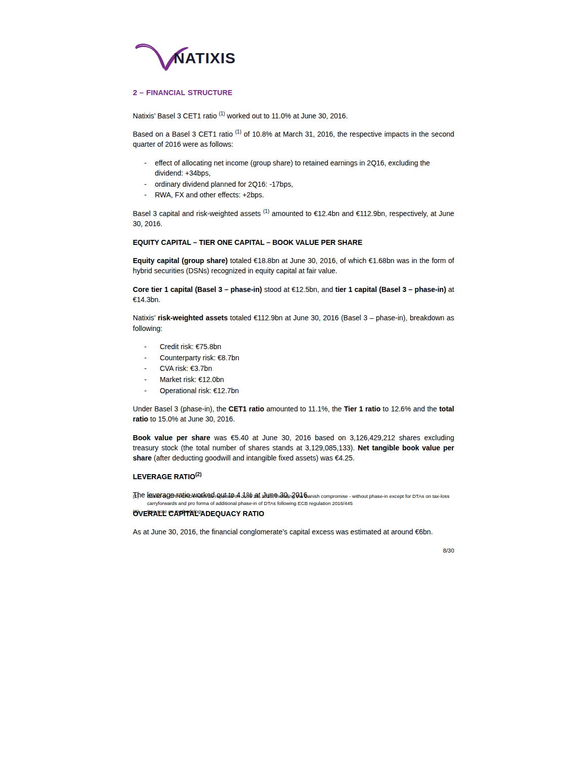NATIXIS
2 – FINANCIAL STRUCTURE
Natixis’ Basel 3 CET1 ratio (1) worked out to 11.0% at June 30, 2016.
Based on a Basel 3 CET1 ratio (1) of 10.8% at March 31, 2016, the respective impacts in the second quarter of 2016 were as follows:
effect of allocating net income (group share) to retained earnings in 2Q16, excluding the dividend: +34bps,
ordinary dividend planned for 2Q16: -17bps,
RWA, FX and other effects: +2bps.
Basel 3 capital and risk-weighted assets (1) amounted to €12.4bn and €112.9bn, respectively, at June 30, 2016.
Equity capital – tier one capital – book value per share
Equity capital (group share) totaled €18.8bn at June 30, 2016, of which €1.68bn was in the form of hybrid securities (DSNs) recognized in equity capital at fair value.
Core tier 1 capital (Basel 3 – phase-in) stood at €12.5bn, and tier 1 capital (Basel 3 – phase-in) at €14.3bn.
Natixis’ risk-weighted assets totaled €112.9bn at June 30, 2016 (Basel 3 – phase-in), breakdown as following:
Credit risk: €75.8bn
Counterparty risk: €8.7bn
CVA risk: €3.7bn
Market risk: €12.0bn
Operational risk: €12.7bn
Under Basel 3 (phase-in), the CET1 ratio amounted to 11.1%, the Tier 1 ratio to 12.6% and the total ratio to 15.0% at June 30, 2016.
Book value per share was €5.40 at June 30, 2016 based on 3,126,429,212 shares excluding treasury stock (the total number of shares stands at 3,129,085,133). Net tangible book value per share (after deducting goodwill and intangible fixed assets) was €4.25.
Leverage ratio(2)
The leverage ratio worked out to 4.1% at June 30, 2016.
Overall capital adequacy ratio
As at June 30, 2016, the financial conglomerate’s capital excess was estimated at around €6bn.
| (1) | Based on CRR-CRD4 rules as reported on June 26, 2013, including the Danish compromise - without phase-in except for DTAs on tax-loss carryforwards and pro forma of additional phase-in of DTAs following ECB regulation 2016/445 |
| (2) | See note on methodology |
8/30